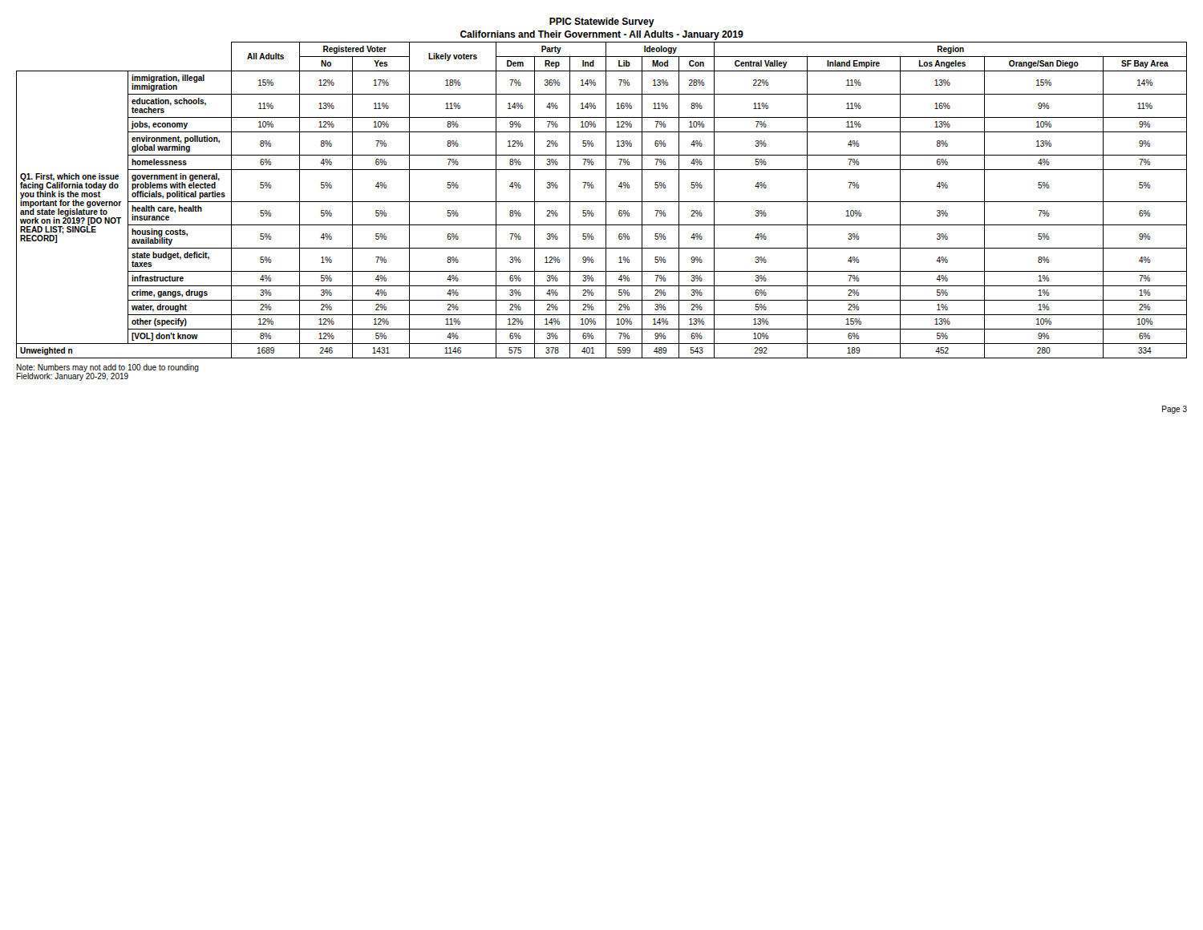PPIC Statewide Survey
Californians and Their Government - All Adults - January 2019
| | | All Adults | Registered Voter | Likely voters | Party | Ideology | Region |
| --- | --- | --- | --- | --- | --- | --- | --- |
| No | Yes | Dem | Rep | Ind | Lib | Mod | Con | Central Valley | Inland Empire | Los Angeles | Orange/San Diego | SF Bay Area |
| Q1. First, which one issue facing California today do you think is the most important for the governor and state legislature to work on in 2019? [DO NOT READ LIST; SINGLE RECORD] | immigration, illegal immigration | 15% | 12% | 17% | 18% | 7% | 36% | 14% | 7% | 13% | 28% | 22% | 11% | 13% | 15% | 14% |
| education, schools, teachers | 11% | 13% | 11% | 11% | 14% | 4% | 14% | 16% | 11% | 8% | 11% | 11% | 16% | 9% | 11% |
| jobs, economy | 10% | 12% | 10% | 8% | 9% | 7% | 10% | 12% | 7% | 10% | 7% | 11% | 13% | 10% | 9% |
| environment, pollution, global warming | 8% | 8% | 7% | 8% | 12% | 2% | 5% | 13% | 6% | 4% | 3% | 4% | 8% | 13% | 9% |
| homelessness | 6% | 4% | 6% | 7% | 8% | 3% | 7% | 7% | 7% | 4% | 5% | 7% | 6% | 4% | 7% |
| government in general, problems with elected officials, political parties | 5% | 5% | 4% | 5% | 4% | 3% | 7% | 4% | 5% | 5% | 4% | 7% | 4% | 5% | 5% |
| health care, health insurance | 5% | 5% | 5% | 5% | 8% | 2% | 5% | 6% | 7% | 2% | 3% | 10% | 3% | 7% | 6% |
| housing costs, availability | 5% | 4% | 5% | 6% | 7% | 3% | 5% | 6% | 5% | 4% | 4% | 3% | 3% | 5% | 9% |
| state budget, deficit, taxes | 5% | 1% | 7% | 8% | 3% | 12% | 9% | 1% | 5% | 9% | 3% | 4% | 4% | 8% | 4% |
| infrastructure | 4% | 5% | 4% | 4% | 6% | 3% | 3% | 4% | 7% | 3% | 3% | 7% | 4% | 1% | 7% |
| crime, gangs, drugs | 3% | 3% | 4% | 4% | 3% | 4% | 2% | 5% | 2% | 3% | 6% | 2% | 5% | 1% | 1% |
| water, drought | 2% | 2% | 2% | 2% | 2% | 2% | 2% | 2% | 3% | 2% | 5% | 2% | 1% | 1% | 2% |
| other (specify) | 12% | 12% | 12% | 11% | 12% | 14% | 10% | 10% | 14% | 13% | 13% | 15% | 13% | 10% | 10% |
| [VOL] don't know | 8% | 12% | 5% | 4% | 6% | 3% | 6% | 7% | 9% | 6% | 10% | 6% | 5% | 9% | 6% |
| Unweighted n | 1689 | 246 | 1431 | 1146 | 575 | 378 | 401 | 599 | 489 | 543 | 292 | 189 | 452 | 280 | 334 |
Note: Numbers may not add to 100 due to rounding
Fieldwork: January 20-29, 2019
Page 3